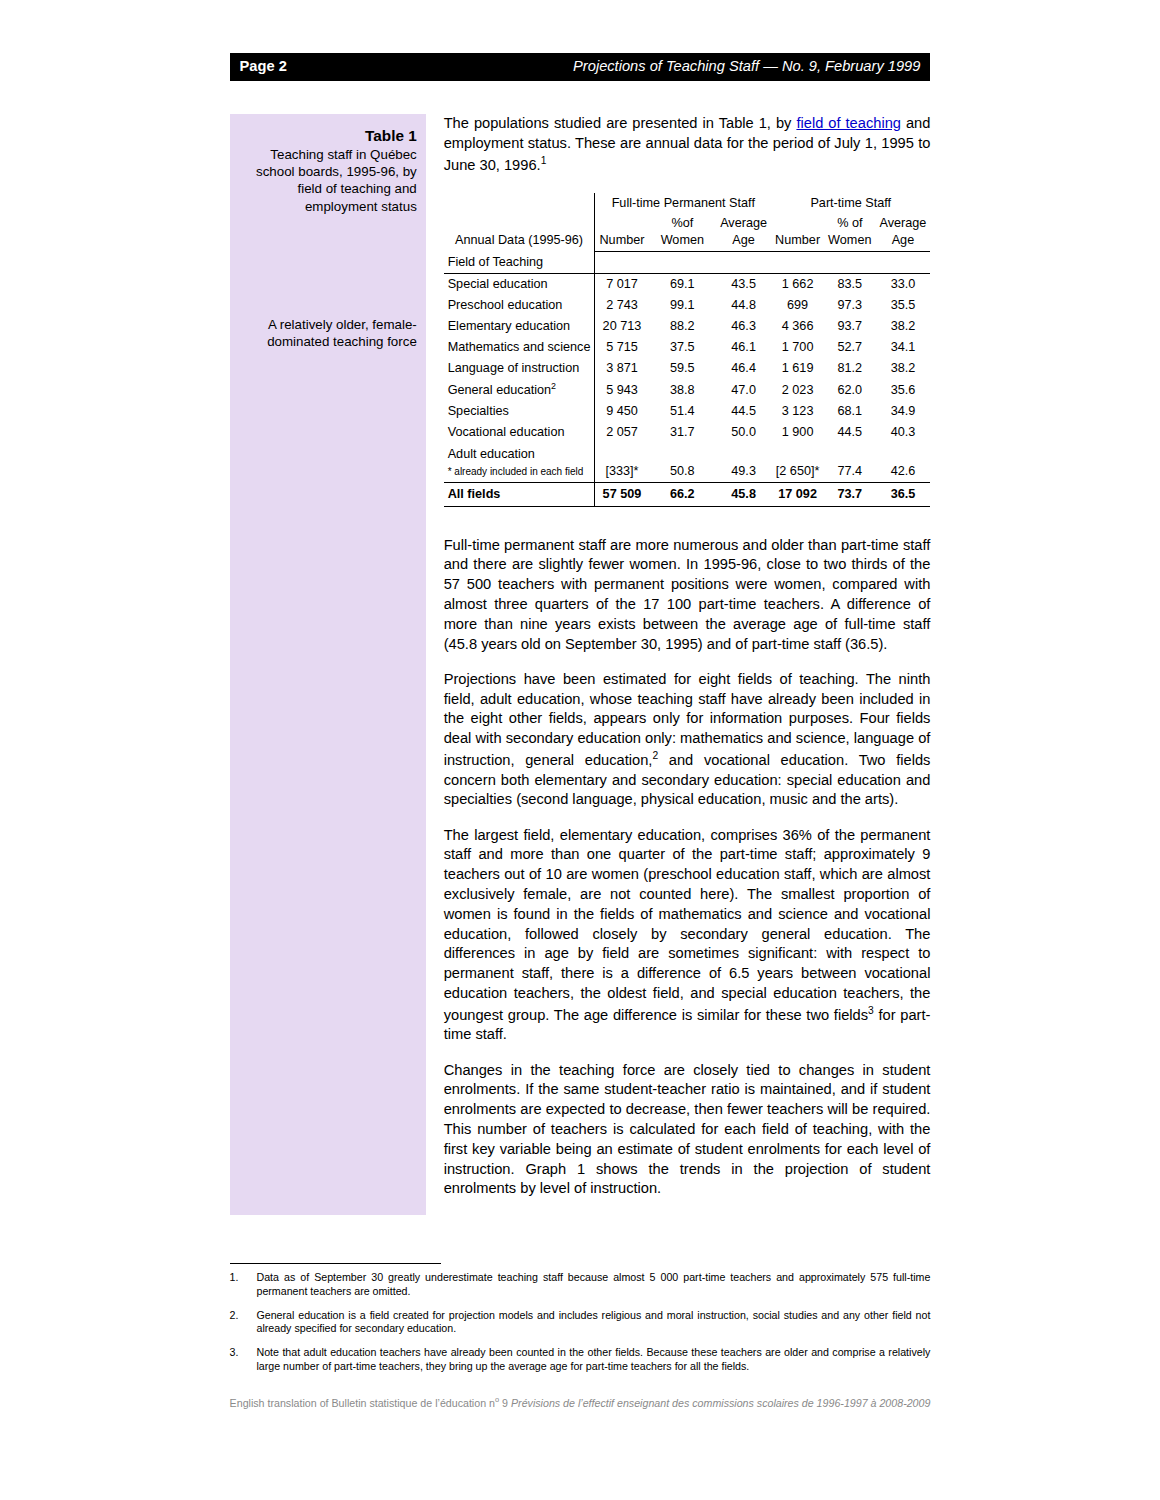Page 2
Projections of Teaching Staff — No. 9, February 1999
Table 1
Teaching staff in Québec school boards, 1995-96, by field of teaching and employment status
A relatively older, female-dominated teaching force
The populations studied are presented in Table 1, by field of teaching and employment status. These are annual data for the period of July 1, 1995 to June 30, 1996.1
| Annual Data (1995-96) | Full-time Permanent Staff | Part-time Staff |
| --- | --- | --- |
| Number | %of Women | Average Age | Number | % of Women | Average Age |
| Field of Teaching | | | | | | |
| Special education | 7 017 | 69.1 | 43.5 | 1 662 | 83.5 | 33.0 |
| Preschool education | 2 743 | 99.1 | 44.8 | 699 | 97.3 | 35.5 |
| Elementary education | 20 713 | 88.2 | 46.3 | 4 366 | 93.7 | 38.2 |
| Mathematics and science | 5 715 | 37.5 | 46.1 | 1 700 | 52.7 | 34.1 |
| Language of instruction | 3 871 | 59.5 | 46.4 | 1 619 | 81.2 | 38.2 |
| General education 2 | 5 943 | 38.8 | 47.0 | 2 023 | 62.0 | 35.6 |
| Specialties | 9 450 | 51.4 | 44.5 | 3 123 | 68.1 | 34.9 |
| Vocational education | 2 057 | 31.7 | 50.0 | 1 900 | 44.5 | 40.3 |
| Adult education * already included in each field | [333]* | 50.8 | 49.3 | [2 650]* | 77.4 | 42.6 |
| All fields | 57 509 | 66.2 | 45.8 | 17 092 | 73.7 | 36.5 |
Full-time permanent staff are more numerous and older than part-time staff and there are slightly fewer women. In 1995-96, close to two thirds of the 57 500 teachers with permanent positions were women, compared with almost three quarters of the 17 100 part-time teachers. A difference of more than nine years exists between the average age of full-time staff (45.8 years old on September 30, 1995) and of part-time staff (36.5).
Projections have been estimated for eight fields of teaching. The ninth field, adult education, whose teaching staff have already been included in the eight other fields, appears only for information purposes. Four fields deal with secondary education only: mathematics and science, language of instruction, general education,2 and vocational education. Two fields concern both elementary and secondary education: special education and specialties (second language, physical education, music and the arts).
The largest field, elementary education, comprises 36% of the permanent staff and more than one quarter of the part-time staff; approximately 9 teachers out of 10 are women (preschool education staff, which are almost exclusively female, are not counted here). The smallest proportion of women is found in the fields of mathematics and science and vocational education, followed closely by secondary general education. The differences in age by field are sometimes significant: with respect to permanent staff, there is a difference of 6.5 years between vocational education teachers, the oldest field, and special education teachers, the youngest group. The age difference is similar for these two fields3 for part-time staff.
Changes in the teaching force are closely tied to changes in student enrolments. If the same student-teacher ratio is maintained, and if student enrolments are expected to decrease, then fewer teachers will be required. This number of teachers is calculated for each field of teaching, with the first key variable being an estimate of student enrolments for each level of instruction. Graph 1 shows the trends in the projection of student enrolments by level of instruction.
1.
Data as of September 30 greatly underestimate teaching staff because almost 5 000 part-time teachers and approximately 575 full-time permanent teachers are omitted.
2.
General education is a field created for projection models and includes religious and moral instruction, social studies and any other field not already specified for secondary education.
3.
Note that adult education teachers have already been counted in the other fields. Because these teachers are older and comprise a relatively large number of part-time teachers, they bring up the average age for part-time teachers for all the fields.
English translation of Bulletin statistique de l’éducation no 9 Prévisions de l’effectif enseignant des commissions scolaires de 1996-1997 à 2008-2009